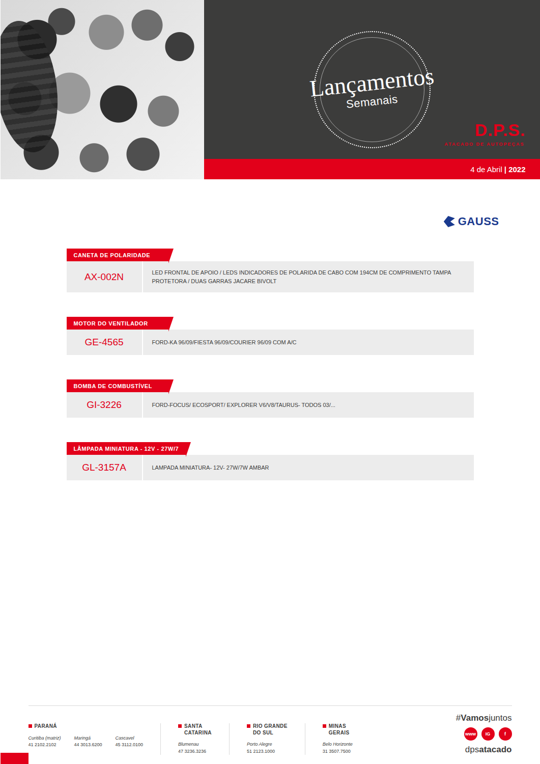Lançamentos Semanais
D.P.S.
ATACADO DE AUTOPEÇAS
4 de Abril | 2022
GAUSS
CANETA DE POLARIDADE
AX-002N
LED FRONTAL DE APOIO / LEDS INDICADORES DE POLARIDA DE CABO COM 194CM DE COMPRIMENTO TAMPA PROTETORA / DUAS GARRAS JACARE BIVOLT
MOTOR DO VENTILADOR
GE-4565
FORD-KA 96/09/FIESTA 96/09/COURIER 96/09 COM A/C
BOMBA DE COMBUSTÍVEL
GI-3226
FORD-FOCUS/ ECOSPORT/ EXPLORER V6/V8/TAURUS- TODOS 03/...
LÂMPADA MINIATURA - 12V - 27W/7
GL-3157A
LAMPADA MINIATURA- 12V- 27W/7W AMBAR
PARANÁ
Curitiba (matriz) 41 2102.2102
Maringá44 3013.6200
Cascavel45 3112.0100
SANTA
CATARINA
Blumenau47 3236.3236
RIO GRANDE
DO SUL
Porto Alegre51 2123.1000
MINAS
GERAIS
Belo Horizonte31 3507.7500
#Vamosjuntos
www IG f
dpsatacado